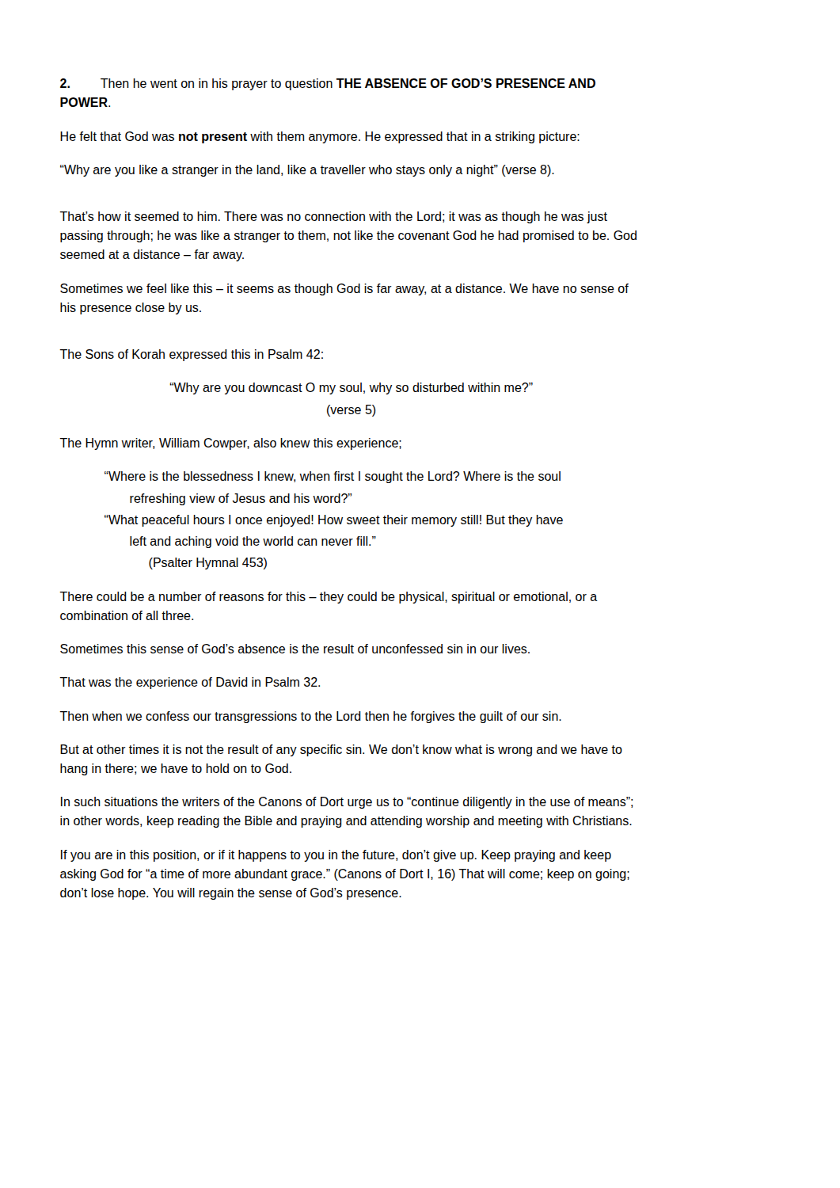2. Then he went on in his prayer to question THE ABSENCE OF GOD’S PRESENCE AND POWER.
He felt that God was not present with them anymore. He expressed that in a striking picture:
“Why are you like a stranger in the land, like a traveller who stays only a night” (verse 8).
That’s how it seemed to him. There was no connection with the Lord; it was as though he was just passing through; he was like a stranger to them, not like the covenant God he had promised to be. God seemed at a distance – far away.
Sometimes we feel like this – it seems as though God is far away, at a distance. We have no sense of his presence close by us.
The Sons of Korah expressed this in Psalm 42:
“Why are you downcast O my soul, why so disturbed within me?”
(verse 5)
The Hymn writer, William Cowper, also knew this experience;
“Where is the blessedness I knew, when first I sought the Lord? Where is the soul
refreshing view of Jesus and his word?”
“What peaceful hours I once enjoyed! How sweet their memory still! But they have
left and aching void the world can never fill.”
(Psalter Hymnal 453)
There could be a number of reasons for this – they could be physical, spiritual or emotional, or a combination of all three.
Sometimes this sense of God’s absence is the result of unconfessed sin in our lives.
That was the experience of David in Psalm 32.
Then when we confess our transgressions to the Lord then he forgives the guilt of our sin.
But at other times it is not the result of any specific sin. We don’t know what is wrong and we have to hang in there; we have to hold on to God.
In such situations the writers of the Canons of Dort urge us to “continue diligently in the use of means”; in other words, keep reading the Bible and praying and attending worship and meeting with Christians.
If you are in this position, or if it happens to you in the future, don’t give up. Keep praying and keep asking God for “a time of more abundant grace.” (Canons of Dort I, 16) That will come; keep on going; don’t lose hope. You will regain the sense of God’s presence.